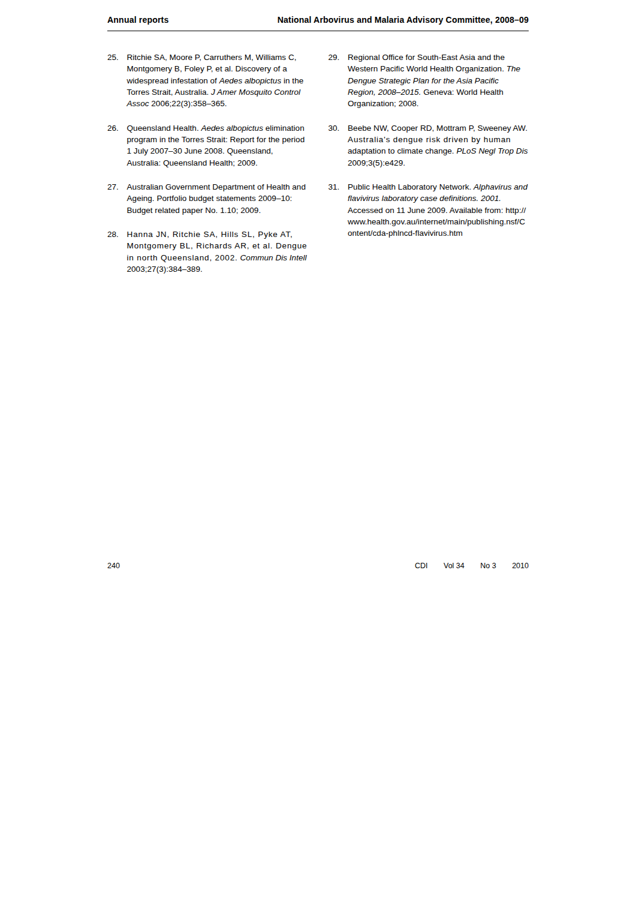Annual reports
National Arbovirus and Malaria Advisory Committee, 2008–09
25. Ritchie SA, Moore P, Carruthers M, Williams C, Montgomery B, Foley P, et al. Discovery of a widespread infestation of Aedes albopictus in the Torres Strait, Australia. J Amer Mosquito Control Assoc 2006;22(3):358–365.
26. Queensland Health. Aedes albopictus elimination program in the Torres Strait: Report for the period 1 July 2007–30 June 2008. Queensland, Australia: Queensland Health; 2009.
27. Australian Government Department of Health and Ageing. Portfolio budget statements 2009–10: Budget related paper No. 1.10; 2009.
28. Hanna JN, Ritchie SA, Hills SL, Pyke AT, Montgomery BL, Richards AR, et al. Dengue in north Queensland, 2002. Commun Dis Intell 2003;27(3):384–389.
29. Regional Office for South-East Asia and the Western Pacific World Health Organization. The Dengue Strategic Plan for the Asia Pacific Region, 2008–2015. Geneva: World Health Organization; 2008.
30. Beebe NW, Cooper RD, Mottram P, Sweeney AW. Australia's dengue risk driven by human adaptation to climate change. PLoS Negl Trop Dis 2009;3(5):e429.
31. Public Health Laboratory Network. Alphavirus and flavivirus laboratory case definitions. 2001. Accessed on 11 June 2009. Available from: http://www.health.gov.au/internet/main/publishing.nsf/Content/cda-phlncd-flavivirus.htm
240
CDI Vol 34 No 3 2010